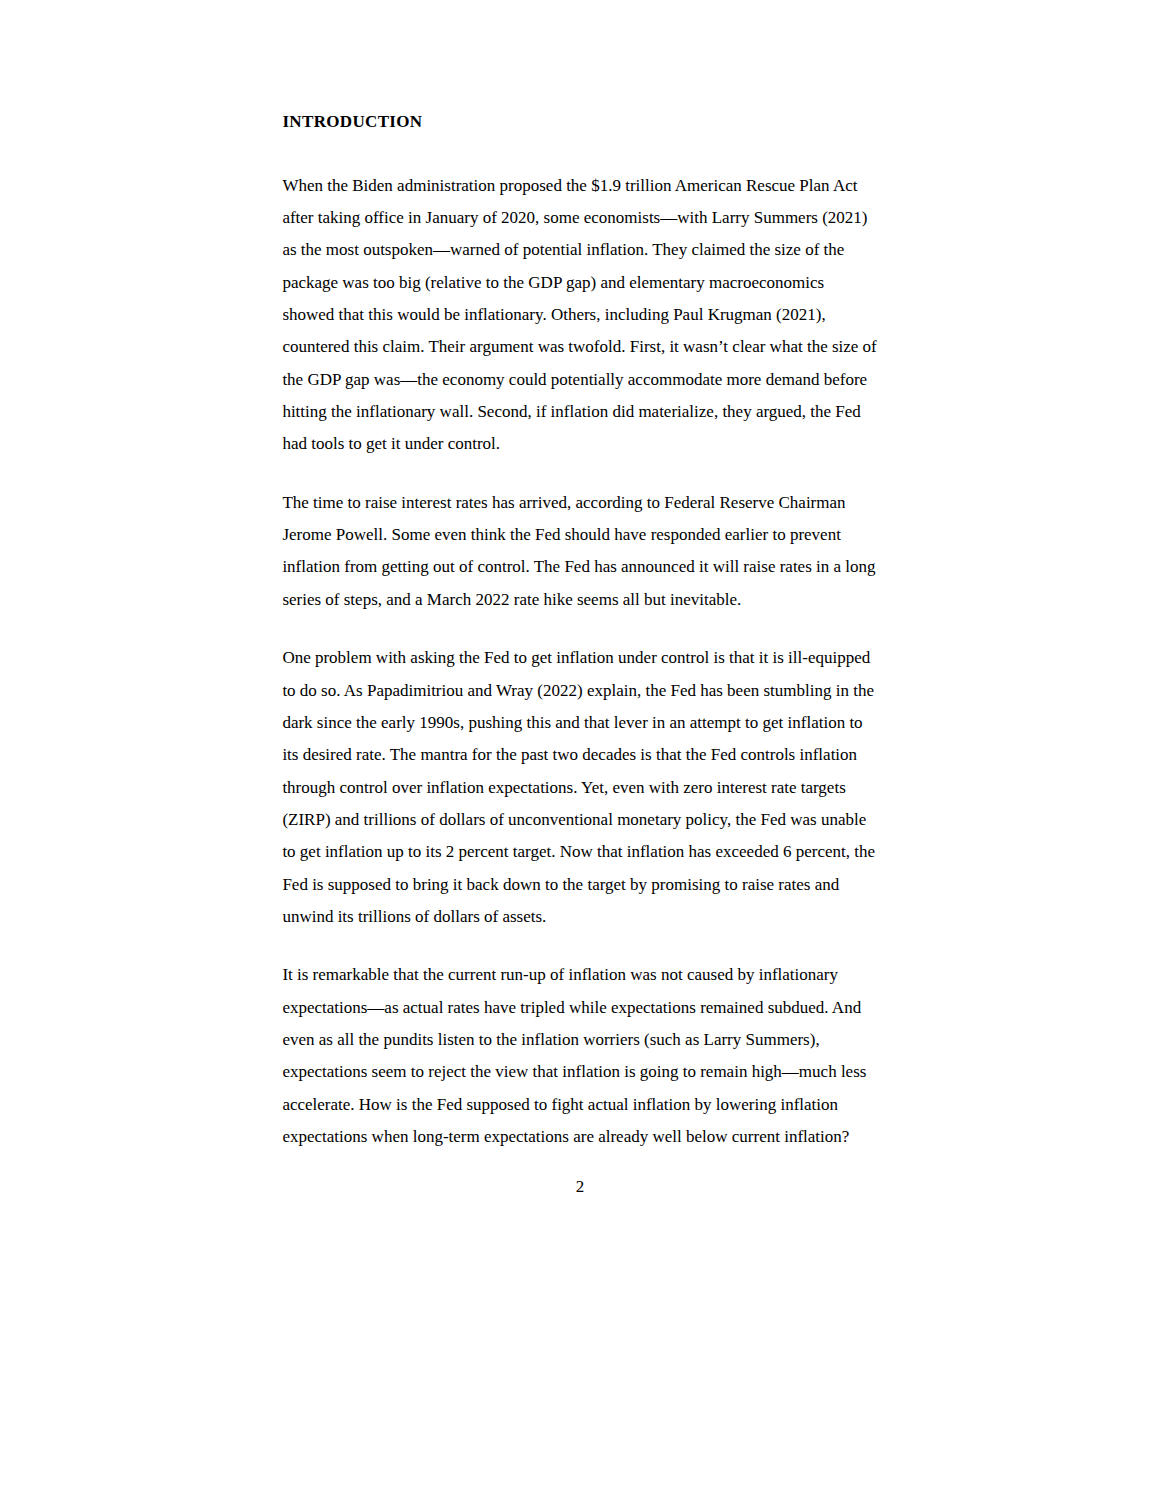INTRODUCTION
When the Biden administration proposed the $1.9 trillion American Rescue Plan Act after taking office in January of 2020, some economists—with Larry Summers (2021) as the most outspoken—warned of potential inflation. They claimed the size of the package was too big (relative to the GDP gap) and elementary macroeconomics showed that this would be inflationary. Others, including Paul Krugman (2021), countered this claim. Their argument was twofold. First, it wasn’t clear what the size of the GDP gap was—the economy could potentially accommodate more demand before hitting the inflationary wall. Second, if inflation did materialize, they argued, the Fed had tools to get it under control.
The time to raise interest rates has arrived, according to Federal Reserve Chairman Jerome Powell. Some even think the Fed should have responded earlier to prevent inflation from getting out of control. The Fed has announced it will raise rates in a long series of steps, and a March 2022 rate hike seems all but inevitable.
One problem with asking the Fed to get inflation under control is that it is ill-equipped to do so. As Papadimitriou and Wray (2022) explain, the Fed has been stumbling in the dark since the early 1990s, pushing this and that lever in an attempt to get inflation to its desired rate. The mantra for the past two decades is that the Fed controls inflation through control over inflation expectations. Yet, even with zero interest rate targets (ZIRP) and trillions of dollars of unconventional monetary policy, the Fed was unable to get inflation up to its 2 percent target. Now that inflation has exceeded 6 percent, the Fed is supposed to bring it back down to the target by promising to raise rates and unwind its trillions of dollars of assets.
It is remarkable that the current run-up of inflation was not caused by inflationary expectations—as actual rates have tripled while expectations remained subdued. And even as all the pundits listen to the inflation worriers (such as Larry Summers), expectations seem to reject the view that inflation is going to remain high—much less accelerate. How is the Fed supposed to fight actual inflation by lowering inflation expectations when long-term expectations are already well below current inflation?
2